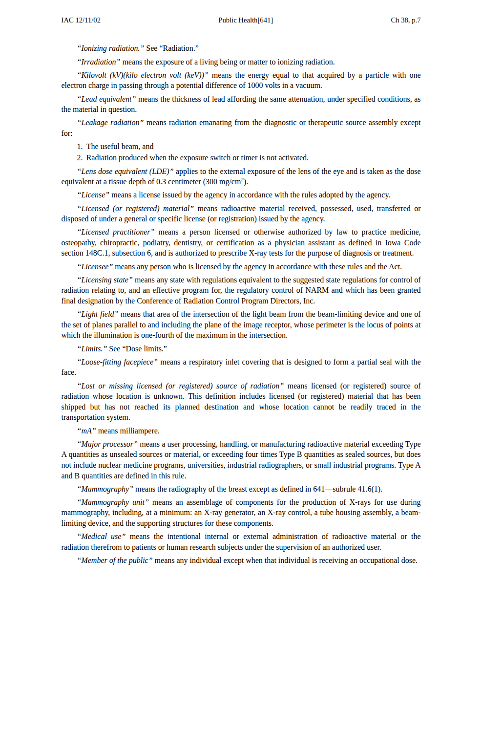IAC 12/11/02
Public Health[641]
Ch 38, p.7
“Ionizing radiation.” See “Radiation.”
“Irradiation” means the exposure of a living being or matter to ionizing radiation.
“Kilovolt (kV)(kilo electron volt (keV))” means the energy equal to that acquired by a particle with one electron charge in passing through a potential difference of 1000 volts in a vacuum.
“Lead equivalent” means the thickness of lead affording the same attenuation, under specified conditions, as the material in question.
“Leakage radiation” means radiation emanating from the diagnostic or therapeutic source assembly except for:
1. The useful beam, and
2. Radiation produced when the exposure switch or timer is not activated.
“Lens dose equivalent (LDE)” applies to the external exposure of the lens of the eye and is taken as the dose equivalent at a tissue depth of 0.3 centimeter (300 mg/cm2).
“License” means a license issued by the agency in accordance with the rules adopted by the agency.
“Licensed (or registered) material” means radioactive material received, possessed, used, transferred or disposed of under a general or specific license (or registration) issued by the agency.
“Licensed practitioner” means a person licensed or otherwise authorized by law to practice medicine, osteopathy, chiropractic, podiatry, dentistry, or certification as a physician assistant as defined in Iowa Code section 148C.1, subsection 6, and is authorized to prescribe X-ray tests for the purpose of diagnosis or treatment.
“Licensee” means any person who is licensed by the agency in accordance with these rules and the Act.
“Licensing state” means any state with regulations equivalent to the suggested state regulations for control of radiation relating to, and an effective program for, the regulatory control of NARM and which has been granted final designation by the Conference of Radiation Control Program Directors, Inc.
“Light field” means that area of the intersection of the light beam from the beam-limiting device and one of the set of planes parallel to and including the plane of the image receptor, whose perimeter is the locus of points at which the illumination is one-fourth of the maximum in the intersection.
“Limits.” See “Dose limits.”
“Loose-fitting facepiece” means a respiratory inlet covering that is designed to form a partial seal with the face.
“Lost or missing licensed (or registered) source of radiation” means licensed (or registered) source of radiation whose location is unknown. This definition includes licensed (or registered) material that has been shipped but has not reached its planned destination and whose location cannot be readily traced in the transportation system.
“mA” means milliampere.
“Major processor” means a user processing, handling, or manufacturing radioactive material exceeding Type A quantities as unsealed sources or material, or exceeding four times Type B quantities as sealed sources, but does not include nuclear medicine programs, universities, industrial radiographers, or small industrial programs. Type A and B quantities are defined in this rule.
“Mammography” means the radiography of the breast except as defined in 641—subrule 41.6(1).
“Mammography unit” means an assemblage of components for the production of X-rays for use during mammography, including, at a minimum: an X-ray generator, an X-ray control, a tube housing assembly, a beam-limiting device, and the supporting structures for these components.
“Medical use” means the intentional internal or external administration of radioactive material or the radiation therefrom to patients or human research subjects under the supervision of an authorized user.
“Member of the public” means any individual except when that individual is receiving an occupational dose.